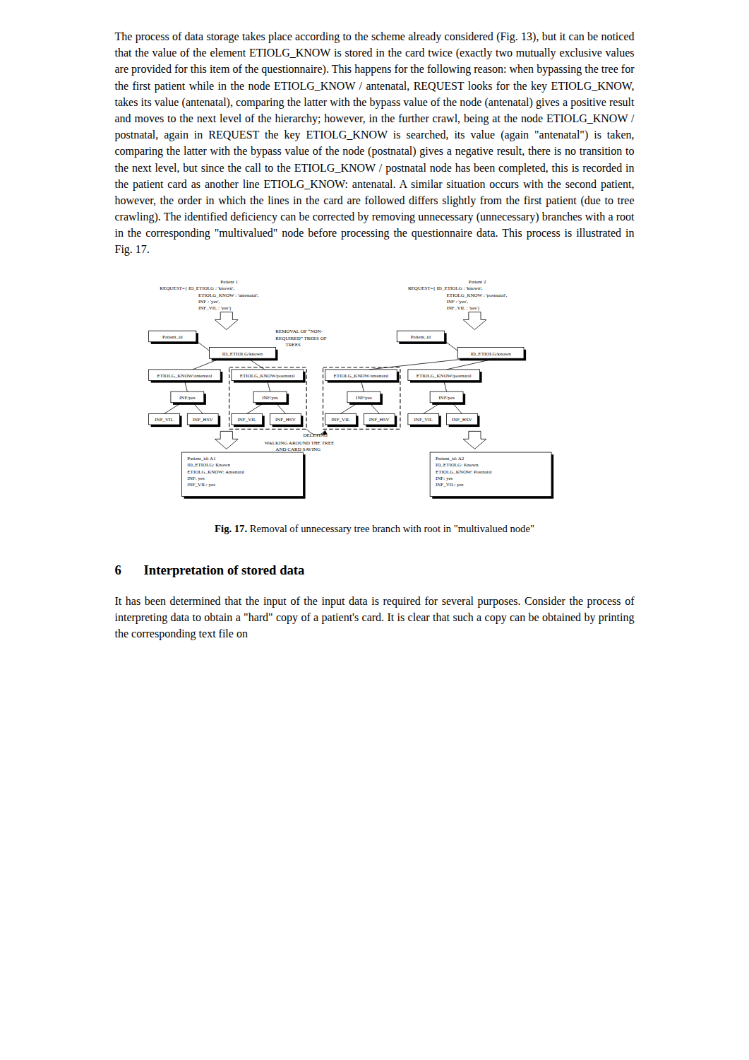The process of data storage takes place according to the scheme already considered (Fig. 13), but it can be noticed that the value of the element ETIOLG_KNOW is stored in the card twice (exactly two mutually exclusive values are provided for this item of the questionnaire). This happens for the following reason: when bypassing the tree for the first patient while in the node ETIOLG_KNOW / antenatal, REQUEST looks for the key ETIOLG_KNOW, takes its value (antenatal), comparing the latter with the bypass value of the node (antenatal) gives a positive result and moves to the next level of the hierarchy; however, in the further crawl, being at the node ETIOLG_KNOW / postnatal, again in REQUEST the key ETIOLG_KNOW is searched, its value (again "antenatal") is taken, comparing the latter with the bypass value of the node (postnatal) gives a negative result, there is no transition to the next level, but since the call to the ETIOLG_KNOW / postnatal node has been completed, this is recorded in the patient card as another line ETIOLG_KNOW: antenatal. A similar situation occurs with the second patient, however, the order in which the lines in the card are followed differs slightly from the first patient (due to tree crawling). The identified deficiency can be corrected by removing unnecessary (unnecessary) branches with a root in the corresponding "multivalued" node before processing the questionnaire data. This process is illustrated in Fig. 17.
Patient 1 REQUEST={ ID_ETIOLG : 'known', ETIOLG_KNOW : 'antenatal', INF : 'yes', INF_VIL : 'yes'} Patient 2 REQUEST={ ID_ETIOLG : 'known', ETIOLG_KNOW : 'postnatal', INF : 'yes', INF_VIL : 'yes'} Patient_id Patient_id REMOVAL OF “NON- REQUIRED” TREES OF TREES ID_ETIOLG/known ID_ETIOLG/known ETIOLG_KNOW/antenatal ETIOLG_KNOW/postnatal ETIOLG_KNOW/antenatal ETIOLG_KNOW/postnatal INF/yes INF/yes INF/yes INF/yes INF_VIL INF_HSV INF_VIL INF_HSV INF_VIL INF_HSV INF_VIL INF_HSV DELETING WALKING AROUND THE TREE AND CARD SAVING Patient_id: A1 ID_ETIOLG: Known ETIOLG_KNOW: Antenatal INF: yes INF_VIL: yes Patient_id: A2 ID_ETIOLG: Known ETIOLG_KNOW: Postnatal INF: yes INF_VIL: yes
Fig. 17. Removal of unnecessary tree branch with root in "multivalued node"
6 Interpretation of stored data
It has been determined that the input of the input data is required for several purposes. Consider the process of interpreting data to obtain a "hard" copy of a patient's card. It is clear that such a copy can be obtained by printing the corresponding text file on